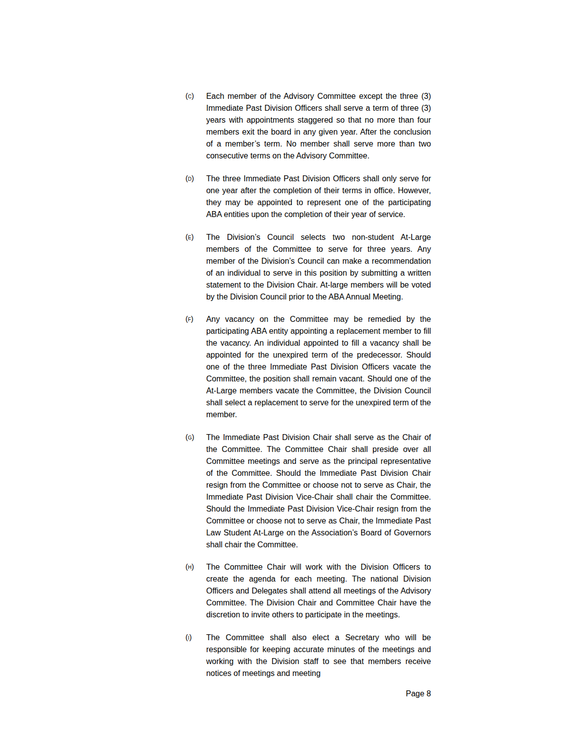(c) Each member of the Advisory Committee except the three (3) Immediate Past Division Officers shall serve a term of three (3) years with appointments staggered so that no more than four members exit the board in any given year. After the conclusion of a member’s term. No member shall serve more than two consecutive terms on the Advisory Committee.
(d) The three Immediate Past Division Officers shall only serve for one year after the completion of their terms in office. However, they may be appointed to represent one of the participating ABA entities upon the completion of their year of service.
(e) The Division’s Council selects two non-student At-Large members of the Committee to serve for three years. Any member of the Division’s Council can make a recommendation of an individual to serve in this position by submitting a written statement to the Division Chair. At-large members will be voted by the Division Council prior to the ABA Annual Meeting.
(f) Any vacancy on the Committee may be remedied by the participating ABA entity appointing a replacement member to fill the vacancy. An individual appointed to fill a vacancy shall be appointed for the unexpired term of the predecessor. Should one of the three Immediate Past Division Officers vacate the Committee, the position shall remain vacant. Should one of the At-Large members vacate the Committee, the Division Council shall select a replacement to serve for the unexpired term of the member.
(g) The Immediate Past Division Chair shall serve as the Chair of the Committee. The Committee Chair shall preside over all Committee meetings and serve as the principal representative of the Committee. Should the Immediate Past Division Chair resign from the Committee or choose not to serve as Chair, the Immediate Past Division Vice-Chair shall chair the Committee. Should the Immediate Past Division Vice-Chair resign from the Committee or choose not to serve as Chair, the Immediate Past Law Student At-Large on the Association’s Board of Governors shall chair the Committee.
(h) The Committee Chair will work with the Division Officers to create the agenda for each meeting. The national Division Officers and Delegates shall attend all meetings of the Advisory Committee. The Division Chair and Committee Chair have the discretion to invite others to participate in the meetings.
(i) The Committee shall also elect a Secretary who will be responsible for keeping accurate minutes of the meetings and working with the Division staff to see that members receive notices of meetings and meeting
Page 8